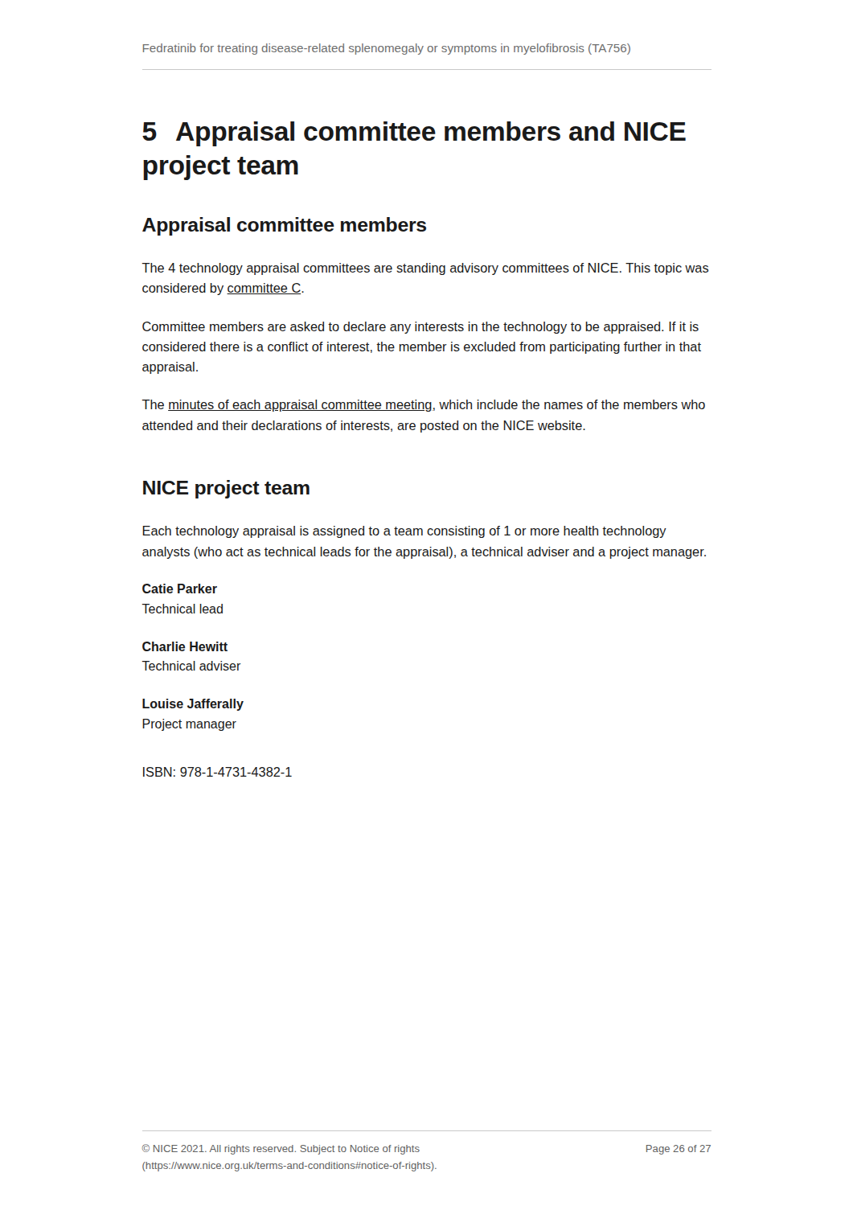Fedratinib for treating disease-related splenomegaly or symptoms in myelofibrosis (TA756)
5 Appraisal committee members and NICE project team
Appraisal committee members
The 4 technology appraisal committees are standing advisory committees of NICE. This topic was considered by committee C.
Committee members are asked to declare any interests in the technology to be appraised. If it is considered there is a conflict of interest, the member is excluded from participating further in that appraisal.
The minutes of each appraisal committee meeting, which include the names of the members who attended and their declarations of interests, are posted on the NICE website.
NICE project team
Each technology appraisal is assigned to a team consisting of 1 or more health technology analysts (who act as technical leads for the appraisal), a technical adviser and a project manager.
Catie Parker Technical lead
Charlie Hewitt Technical adviser
Louise Jafferally Project manager
ISBN: 978-1-4731-4382-1
© NICE 2021. All rights reserved. Subject to Notice of rights (https://www.nice.org.uk/terms-and-conditions#notice-of-rights).
Page 26 of 27